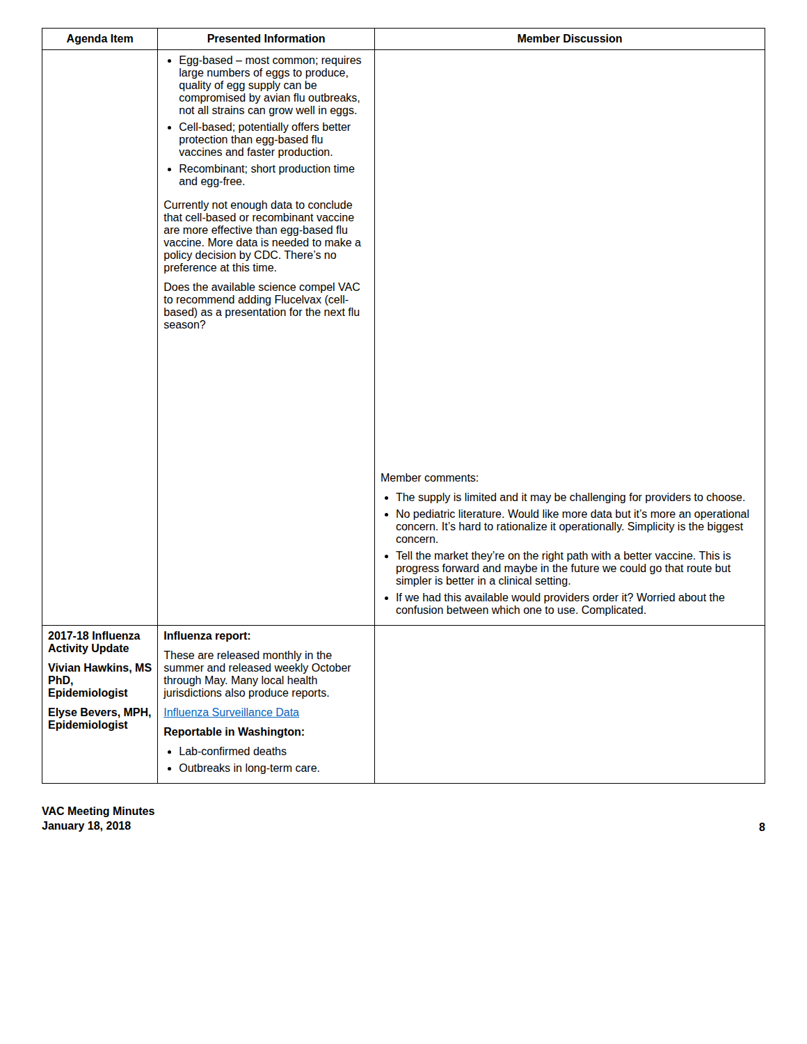| Agenda Item | Presented Information | Member Discussion |
| --- | --- | --- |
| | Egg-based – most common; requires large numbers of eggs to produce, quality of egg supply can be compromised by avian flu outbreaks, not all strains can grow well in eggs. Cell-based; potentially offers better protection than egg-based flu vaccines and faster production. Recombinant; short production time and egg-free. Currently not enough data to conclude that cell-based or recombinant vaccine are more effective than egg-based flu vaccine. More data is needed to make a policy decision by CDC. There’s no preference at this time. Does the available science compel VAC to recommend adding Flucelvax (cell-based) as a presentation for the next flu season? | Member comments: The supply is limited and it may be challenging for providers to choose. No pediatric literature. Would like more data but it’s more an operational concern. It’s hard to rationalize it operationally. Simplicity is the biggest concern. Tell the market they’re on the right path with a better vaccine. This is progress forward and maybe in the future we could go that route but simpler is better in a clinical setting. If we had this available would providers order it? Worried about the confusion between which one to use. Complicated. |
| 2017-18 Influenza Activity Update Vivian Hawkins, MS PhD, Epidemiologist Elyse Bevers, MPH, Epidemiologist | Influenza report: These are released monthly in the summer and released weekly October through May. Many local health jurisdictions also produce reports. Influenza Surveillance Data Reportable in Washington: Lab-confirmed deaths Outbreaks in long-term care. | |
VAC Meeting Minutes
January 18, 2018
8